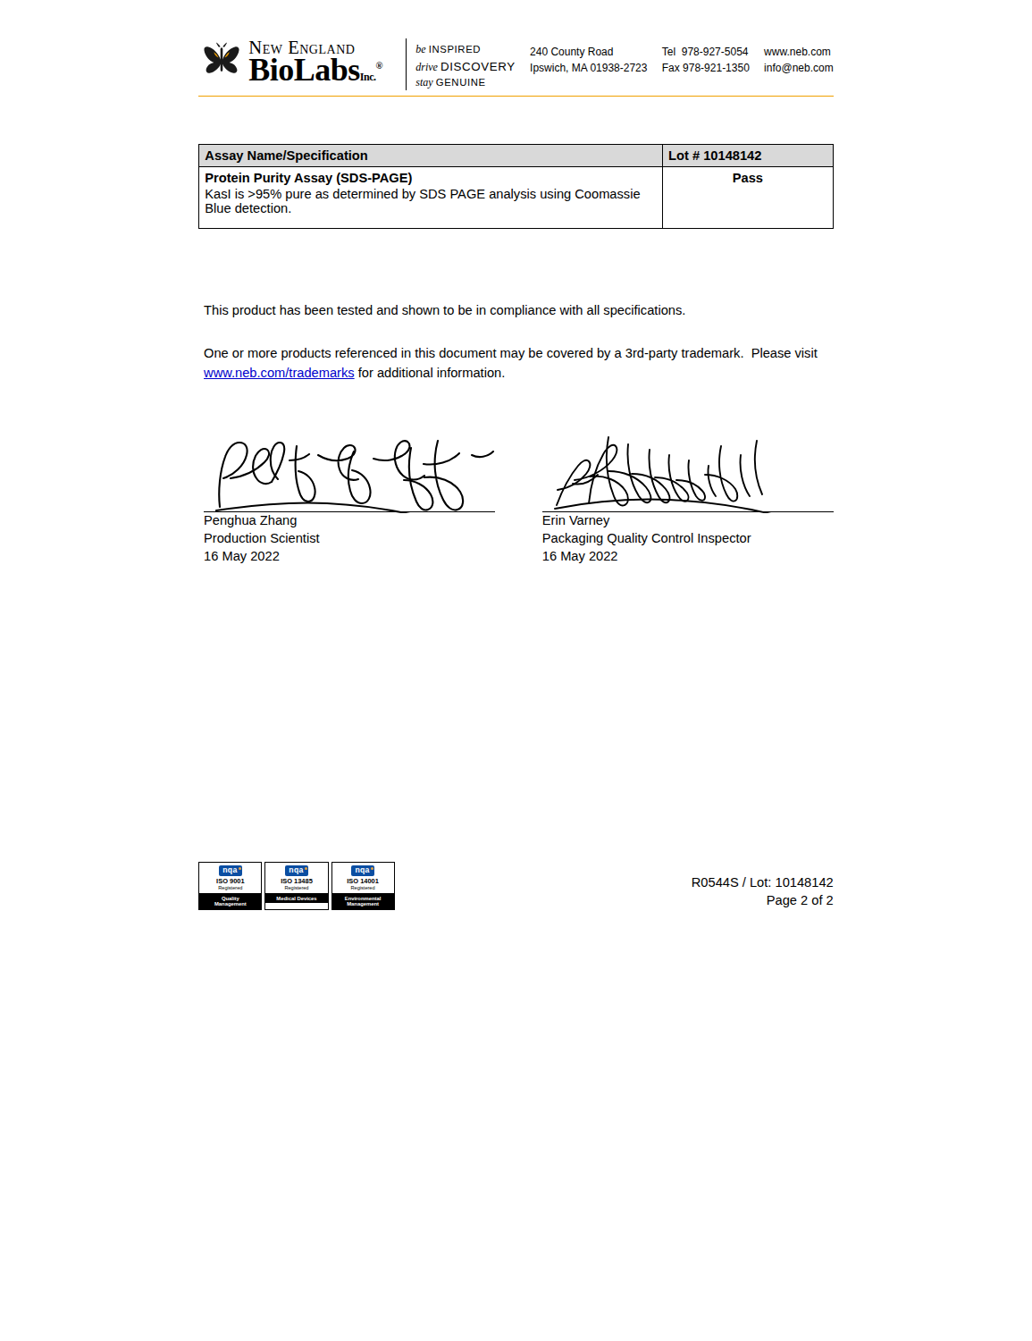New England
BioLabsInc.®
be INSPIRED
drive DISCOVERY
stay GENUINE
240 County Road
Ipswich, MA 01938-2723
Tel 978-927-5054
Fax 978-921-1350
www.neb.com
info@neb.com
| Assay Name/Specification | Lot # 10148142 |
| --- | --- |
| Protein Purity Assay (SDS-PAGE) KasI is >95% pure as determined by SDS PAGE analysis using Coomassie Blue detection. | Pass |
This product has been tested and shown to be in compliance with all specifications.
One or more products referenced in this document may be covered by a 3rd-party trademark. Please visit www.neb.com/trademarks for additional information.
Penghua Zhang
Production Scientist
16 May 2022
Erin Varney
Packaging Quality Control Inspector
16 May 2022
nqa
ISO 9001
Registered
Quality
Management
nqa
ISO 13485
Registered
Medical Devices
nqa
ISO 14001
Registered
Environmental
Management
R0544S / Lot: 10148142
Page 2 of 2